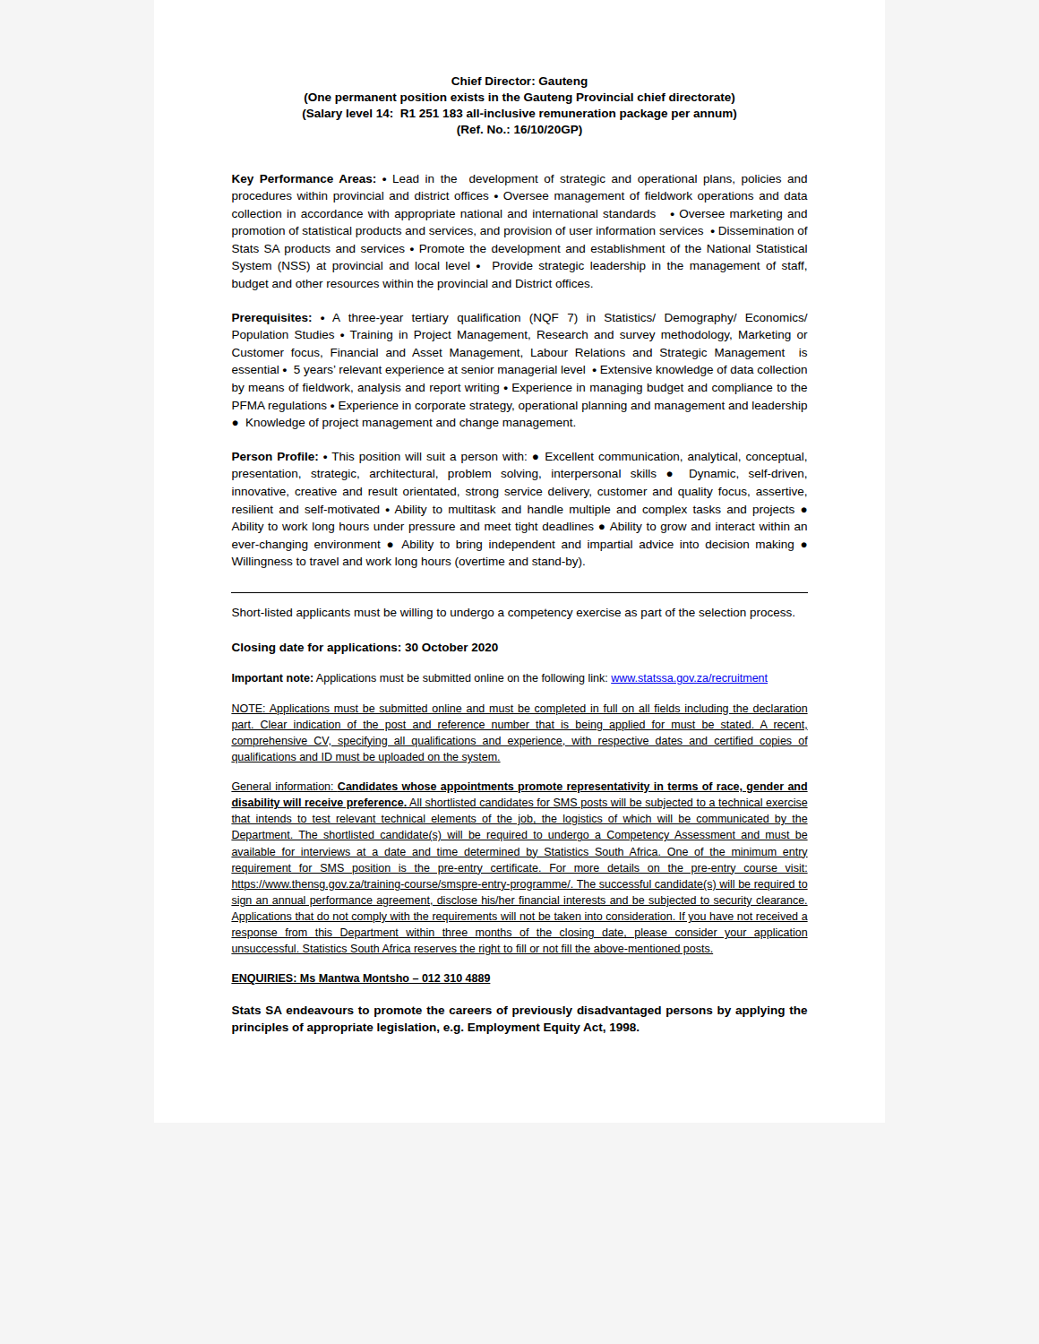Chief Director: Gauteng
(One permanent position exists in the Gauteng Provincial chief directorate)
(Salary level 14: R1 251 183 all-inclusive remuneration package per annum)
(Ref. No.: 16/10/20GP)
Key Performance Areas: • Lead in the development of strategic and operational plans, policies and procedures within provincial and district offices • Oversee management of fieldwork operations and data collection in accordance with appropriate national and international standards • Oversee marketing and promotion of statistical products and services, and provision of user information services • Dissemination of Stats SA products and services • Promote the development and establishment of the National Statistical System (NSS) at provincial and local level • Provide strategic leadership in the management of staff, budget and other resources within the provincial and District offices.
Prerequisites: • A three-year tertiary qualification (NQF 7) in Statistics/ Demography/ Economics/ Population Studies • Training in Project Management, Research and survey methodology, Marketing or Customer focus, Financial and Asset Management, Labour Relations and Strategic Management is essential • 5 years’ relevant experience at senior managerial level • Extensive knowledge of data collection by means of fieldwork, analysis and report writing • Experience in managing budget and compliance to the PFMA regulations • Experience in corporate strategy, operational planning and management and leadership ● Knowledge of project management and change management.
Person Profile: • This position will suit a person with: ● Excellent communication, analytical, conceptual, presentation, strategic, architectural, problem solving, interpersonal skills ● Dynamic, self-driven, innovative, creative and result orientated, strong service delivery, customer and quality focus, assertive, resilient and self-motivated • Ability to multitask and handle multiple and complex tasks and projects ● Ability to work long hours under pressure and meet tight deadlines ● Ability to grow and interact within an ever-changing environment ● Ability to bring independent and impartial advice into decision making ● Willingness to travel and work long hours (overtime and stand-by).
Short-listed applicants must be willing to undergo a competency exercise as part of the selection process.
Closing date for applications: 30 October 2020
Important note: Applications must be submitted online on the following link: www.statssa.gov.za/recruitment
NOTE: Applications must be submitted online and must be completed in full on all fields including the declaration part. Clear indication of the post and reference number that is being applied for must be stated. A recent, comprehensive CV, specifying all qualifications and experience, with respective dates and certified copies of qualifications and ID must be uploaded on the system.
General information: Candidates whose appointments promote representativity in terms of race, gender and disability will receive preference. All shortlisted candidates for SMS posts will be subjected to a technical exercise that intends to test relevant technical elements of the job, the logistics of which will be communicated by the Department. The shortlisted candidate(s) will be required to undergo a Competency Assessment and must be available for interviews at a date and time determined by Statistics South Africa. One of the minimum entry requirement for SMS position is the pre-entry certificate. For more details on the pre-entry course visit: https://www.thensg.gov.za/training-course/smspre-entry-programme/. The successful candidate(s) will be required to sign an annual performance agreement, disclose his/her financial interests and be subjected to security clearance. Applications that do not comply with the requirements will not be taken into consideration. If you have not received a response from this Department within three months of the closing date, please consider your application unsuccessful. Statistics South Africa reserves the right to fill or not fill the above-mentioned posts.
ENQUIRIES: Ms Mantwa Montsho – 012 310 4889
Stats SA endeavours to promote the careers of previously disadvantaged persons by applying the principles of appropriate legislation, e.g. Employment Equity Act, 1998.